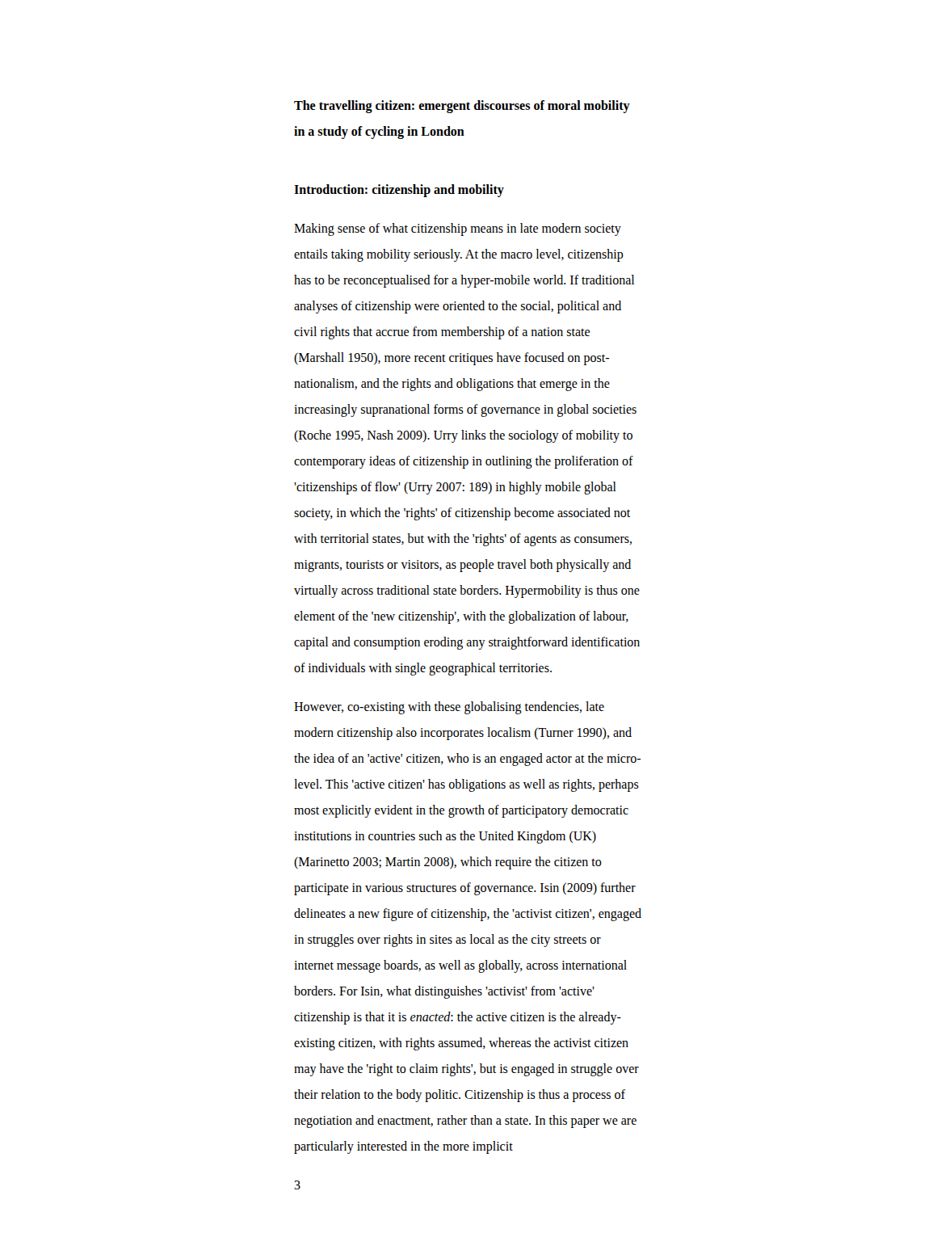The travelling citizen: emergent discourses of moral mobility in a study of cycling in London
Introduction: citizenship and mobility
Making sense of what citizenship means in late modern society entails taking mobility seriously. At the macro level, citizenship has to be reconceptualised for a hyper-mobile world. If traditional analyses of citizenship were oriented to the social, political and civil rights that accrue from membership of a nation state (Marshall 1950), more recent critiques have focused on post-nationalism, and the rights and obligations that emerge in the increasingly supranational forms of governance in global societies (Roche 1995, Nash 2009). Urry links the sociology of mobility to contemporary ideas of citizenship in outlining the proliferation of 'citizenships of flow' (Urry 2007: 189) in highly mobile global society, in which the 'rights' of citizenship become associated not with territorial states, but with the 'rights' of agents as consumers, migrants, tourists or visitors, as people travel both physically and virtually across traditional state borders. Hypermobility is thus one element of the 'new citizenship', with the globalization of labour, capital and consumption eroding any straightforward identification of individuals with single geographical territories.
However, co-existing with these globalising tendencies, late modern citizenship also incorporates localism (Turner 1990), and the idea of an 'active' citizen, who is an engaged actor at the micro-level. This 'active citizen' has obligations as well as rights, perhaps most explicitly evident in the growth of participatory democratic institutions in countries such as the United Kingdom (UK) (Marinetto 2003; Martin 2008), which require the citizen to participate in various structures of governance. Isin (2009) further delineates a new figure of citizenship, the 'activist citizen', engaged in struggles over rights in sites as local as the city streets or internet message boards, as well as globally, across international borders. For Isin, what distinguishes 'activist' from 'active' citizenship is that it is enacted: the active citizen is the already-existing citizen, with rights assumed, whereas the activist citizen may have the 'right to claim rights', but is engaged in struggle over their relation to the body politic. Citizenship is thus a process of negotiation and enactment, rather than a state. In this paper we are particularly interested in the more implicit
3